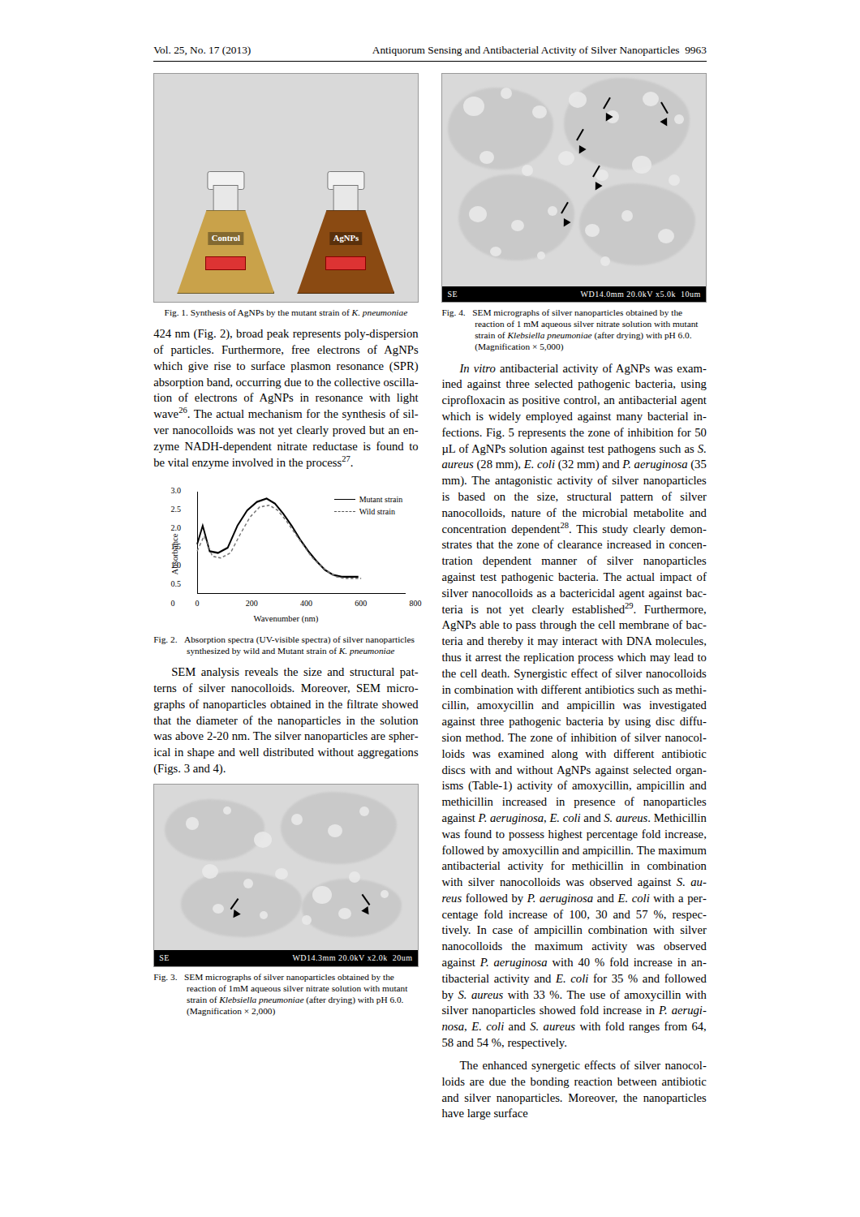Vol. 25, No. 17 (2013)
Antiquorum Sensing and Antibacterial Activity of Silver Nanoparticles 9963
Control
AgNPs
Fig. 1. Synthesis of AgNPs by the mutant strain of K. pneumoniae
424 nm (Fig. 2), broad peak represents poly-dispersion of particles. Furthermore, free electrons of AgNPs which give rise to surface plasmon resonance (SPR) absorption band, occurring due to the collective oscillation of electrons of AgNPs in resonance with light wave26. The actual mechanism for the synthesis of silver nanocolloids was not yet clearly proved but an enzyme NADH-dependent nitrate reductase is found to be vital enzyme involved in the process27.
Absorbance
3.0
2.5
2.0
1.5
1.0
0.5
0
0
200
400
600
800
Wavenumber (nm)
Mutant strain
Wild strain
Fig. 2. Absorption spectra (UV-visible spectra) of silver nanoparticles synthesized by wild and Mutant strain of K. pneumoniae
SEM analysis reveals the size and structural patterns of silver nanocolloids. Moreover, SEM micrographs of nanoparticles obtained in the filtrate showed that the diameter of the nanoparticles in the solution was above 2-20 nm. The silver nanoparticles are spherical in shape and well distributed without aggregations (Figs. 3 and 4).
SE WD14.3mm 20.0kV x2.0k 20um
Fig. 3. SEM micrographs of silver nanoparticles obtained by the reaction of 1mM aqueous silver nitrate solution with mutant strain of Klebsiella pneumoniae (after drying) with pH 6.0. (Magnification × 2,000)
SE WD14.0mm 20.0kV x5.0k 10um
Fig. 4. SEM micrographs of silver nanoparticles obtained by the reaction of 1 mM aqueous silver nitrate solution with mutant strain of Klebsiella pneumoniae (after drying) with pH 6.0. (Magnification × 5,000)
In vitro antibacterial activity of AgNPs was examined against three selected pathogenic bacteria, using ciprofloxacin as positive control, an antibacterial agent which is widely employed against many bacterial infections. Fig. 5 represents the zone of inhibition for 50 µL of AgNPs solution against test pathogens such as S. aureus (28 mm), E. coli (32 mm) and P. aeruginosa (35 mm). The antagonistic activity of silver nanoparticles is based on the size, structural pattern of silver nanocolloids, nature of the microbial metabolite and concentration dependent28. This study clearly demonstrates that the zone of clearance increased in concentration dependent manner of silver nanoparticles against test pathogenic bacteria. The actual impact of silver nanocolloids as a bactericidal agent against bacteria is not yet clearly established29. Furthermore, AgNPs able to pass through the cell membrane of bacteria and thereby it may interact with DNA molecules, thus it arrest the replication process which may lead to the cell death. Synergistic effect of silver nanocolloids in combination with different antibiotics such as methicillin, amoxycillin and ampicillin was investigated against three pathogenic bacteria by using disc diffusion method. The zone of inhibition of silver nanocolloids was examined along with different antibiotic discs with and without AgNPs against selected organisms (Table-1) activity of amoxycillin, ampicillin and methicillin increased in presence of nanoparticles against P. aeruginosa, E. coli and S. aureus. Methicillin was found to possess highest percentage fold increase, followed by amoxycillin and ampicillin. The maximum antibacterial activity for methicillin in combination with silver nanocolloids was observed against S. aureus followed by P. aeruginosa and E. coli with a percentage fold increase of 100, 30 and 57 %, respectively. In case of ampicillin combination with silver nanocolloids the maximum activity was observed against P. aeruginosa with 40 % fold increase in antibacterial activity and E. coli for 35 % and followed by S. aureus with 33 %. The use of amoxycillin with silver nanoparticles showed fold increase in P. aeruginosa, E. coli and S. aureus with fold ranges from 64, 58 and 54 %, respectively.
The enhanced synergetic effects of silver nanocolloids are due the bonding reaction between antibiotic and silver nanoparticles. Moreover, the nanoparticles have large surface